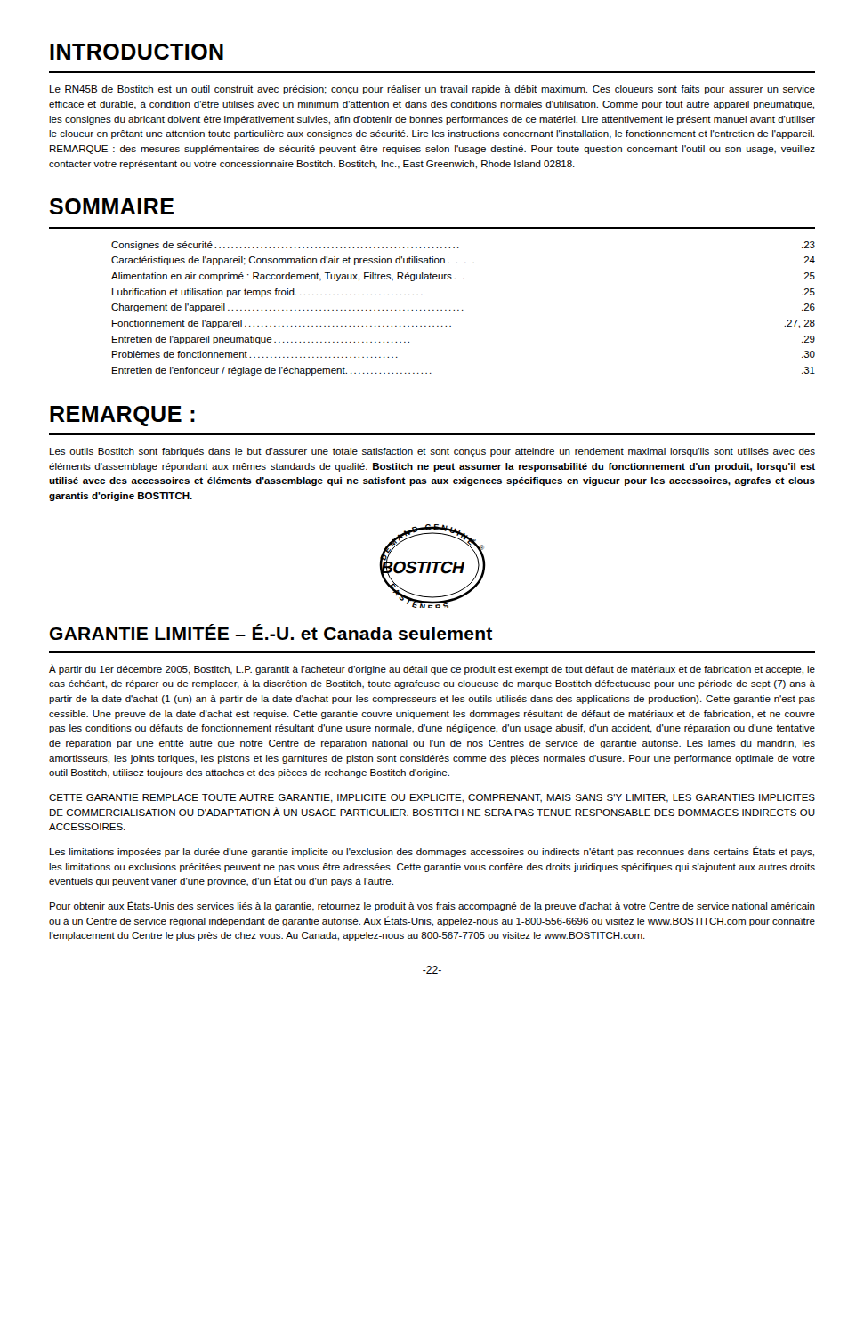INTRODUCTION
Le RN45B de Bostitch est un outil construit avec précision; conçu pour réaliser un travail rapide à débit maximum. Ces cloueurs sont faits pour assurer un service efficace et durable, à condition d'être utilisés avec un minimum d'attention et dans des conditions normales d'utilisation. Comme pour tout autre appareil pneumatique, les consignes du abricant doivent être impérativement suivies, afin d'obtenir de bonnes performances de ce matériel. Lire attentivement le présent manuel avant d'utiliser le cloueur en prêtant une attention toute particulière aux consignes de sécurité. Lire les instructions concernant l'installation, le fonctionnement et l'entretien de l'appareil. REMARQUE : des mesures supplémentaires de sécurité peuvent être requises selon l'usage destiné. Pour toute question concernant l'outil ou son usage, veuillez contacter votre représentant ou votre concessionnaire Bostitch. Bostitch, Inc., East Greenwich, Rhode Island 02818.
SOMMAIRE
Consignes de sécurité ........................................................... .23
Caractéristiques de l'appareil; Consommation d'air et pression d'utilisation . . . . 24
Alimentation en air comprimé : Raccordement, Tuyaux, Filtres, Régulateurs . . 25
Lubrification et utilisation par temps froid. .............................. .25
Chargement de l'appareil ......................................................... .26
Fonctionnement de l'appareil .................................................. .27, 28
Entretien de l'appareil pneumatique ................................. .29
Problèmes de fonctionnement .................................... .30
Entretien de l'enfonceur / réglage de l'échappement. .................... .31
REMARQUE :
Les outils Bostitch sont fabriqués dans le but d'assurer une totale satisfaction et sont conçus pour atteindre un rendement maximal lorsqu'ils sont utilisés avec des éléments d'assemblage répondant aux mêmes standards de qualité. Bostitch ne peut assumer la responsabilité du fonctionnement d'un produit, lorsqu'il est utilisé avec des accessoires et éléments d'assemblage qui ne satisfont pas aux exigences spécifiques en vigueur pour les accessoires, agrafes et clous garantis d'origine BOSTITCH.
DEMAND GENUINE FASTENERS BOSTITCH ® ™
GARANTIE LIMITÉE – É.-U. et Canada seulement
À partir du 1er décembre 2005, Bostitch, L.P. garantit à l'acheteur d'origine au détail que ce produit est exempt de tout défaut de matériaux et de fabrication et accepte, le cas échéant, de réparer ou de remplacer, à la discrétion de Bostitch, toute agrafeuse ou cloueuse de marque Bostitch défectueuse pour une période de sept (7) ans à partir de la date d'achat (1 (un) an à partir de la date d'achat pour les compresseurs et les outils utilisés dans des applications de production). Cette garantie n'est pas cessible. Une preuve de la date d'achat est requise. Cette garantie couvre uniquement les dommages résultant de défaut de matériaux et de fabrication, et ne couvre pas les conditions ou défauts de fonctionnement résultant d'une usure normale, d'une négligence, d'un usage abusif, d'un accident, d'une réparation ou d'une tentative de réparation par une entité autre que notre Centre de réparation national ou l'un de nos Centres de service de garantie autorisé. Les lames du mandrin, les amortisseurs, les joints toriques, les pistons et les garnitures de piston sont considérés comme des pièces normales d'usure. Pour une performance optimale de votre outil Bostitch, utilisez toujours des attaches et des pièces de rechange Bostitch d'origine.
CETTE GARANTIE REMPLACE TOUTE AUTRE GARANTIE, IMPLICITE OU EXPLICITE, COMPRENANT, MAIS SANS S'Y LIMITER, LES GARANTIES IMPLICITES DE COMMERCIALISATION OU D'ADAPTATION À UN USAGE PARTICULIER. BOSTITCH NE SERA PAS TENUE RESPONSABLE DES DOMMAGES INDIRECTS OU ACCESSOIRES.
Les limitations imposées par la durée d'une garantie implicite ou l'exclusion des dommages accessoires ou indirects n'étant pas reconnues dans certains États et pays, les limitations ou exclusions précitées peuvent ne pas vous être adressées. Cette garantie vous confère des droits juridiques spécifiques qui s'ajoutent aux autres droits éventuels qui peuvent varier d'une province, d'un État ou d'un pays à l'autre.
Pour obtenir aux États-Unis des services liés à la garantie, retournez le produit à vos frais accompagné de la preuve d'achat à votre Centre de service national américain ou à un Centre de service régional indépendant de garantie autorisé. Aux États-Unis, appelez-nous au 1-800-556-6696 ou visitez le www.BOSTITCH.com pour connaître l'emplacement du Centre le plus près de chez vous. Au Canada, appelez-nous au 800-567-7705 ou visitez le www.BOSTITCH.com.
-22-